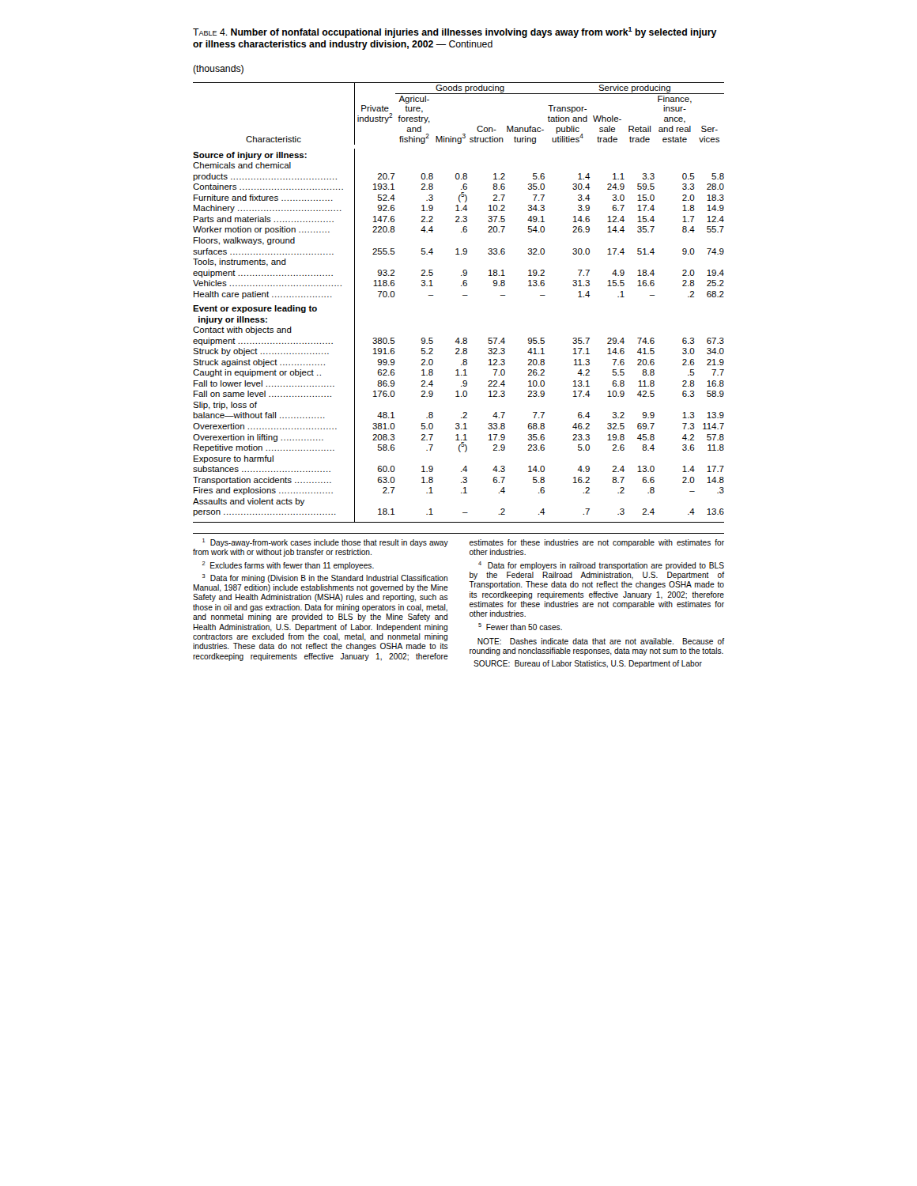Table 4. Number of nonfatal occupational injuries and illnesses involving days away from work1 by selected injury or illness characteristics and industry division, 2002 — Continued
(thousands)
| Characteristic | Private industry 2 | Goods producing | Service producing |
| --- | --- | --- | --- |
| Agricul- ture, forestry, and fishing 2 | Mining 3 | Con- struction | Manufac- turing | Transpor- tation and public utilities 4 | Whole- sale trade | Retail trade | Finance, insur- ance, and real estate | Ser- vices |
| Source of injury or illness: | | | | | | | | | | |
| Chemicals and chemical | | | | | | | | | | |
| products ..................................... | 20.7 | 0.8 | 0.8 | 1.2 | 5.6 | 1.4 | 1.1 | 3.3 | 0.5 | 5.8 |
| Containers .................................... | 193.1 | 2.8 | .6 | 8.6 | 35.0 | 30.4 | 24.9 | 59.5 | 3.3 | 28.0 |
| Furniture and fixtures .................. | 52.4 | .3 | ( 5 ) | 2.7 | 7.7 | 3.4 | 3.0 | 15.0 | 2.0 | 18.3 |
| Machinery .................................... | 92.6 | 1.9 | 1.4 | 10.2 | 34.3 | 3.9 | 6.7 | 17.4 | 1.8 | 14.9 |
| Parts and materials ..................... | 147.6 | 2.2 | 2.3 | 37.5 | 49.1 | 14.6 | 12.4 | 15.4 | 1.7 | 12.4 |
| Worker motion or position ........... | 220.8 | 4.4 | .6 | 20.7 | 54.0 | 26.9 | 14.4 | 35.7 | 8.4 | 55.7 |
| Floors, walkways, ground | | | | | | | | | | |
| surfaces .................................... | 255.5 | 5.4 | 1.9 | 33.6 | 32.0 | 30.0 | 17.4 | 51.4 | 9.0 | 74.9 |
| Tools, instruments, and | | | | | | | | | | |
| equipment ................................. | 93.2 | 2.5 | .9 | 18.1 | 19.2 | 7.7 | 4.9 | 18.4 | 2.0 | 19.4 |
| Vehicles ....................................... | 118.6 | 3.1 | .6 | 9.8 | 13.6 | 31.3 | 15.5 | 16.6 | 2.8 | 25.2 |
| Health care patient ..................... | 70.0 | – | – | – | – | 1.4 | .1 | – | .2 | 68.2 |
| Event or exposure leading to | | | | | | | | | | |
| injury or illness: | | | | | | | | | | |
| Contact with objects and | | | | | | | | | | |
| equipment ................................. | 380.5 | 9.5 | 4.8 | 57.4 | 95.5 | 35.7 | 29.4 | 74.6 | 6.3 | 67.3 |
| Struck by object ........................ | 191.6 | 5.2 | 2.8 | 32.3 | 41.1 | 17.1 | 14.6 | 41.5 | 3.0 | 34.0 |
| Struck against object ................ | 99.9 | 2.0 | .8 | 12.3 | 20.8 | 11.3 | 7.6 | 20.6 | 2.6 | 21.9 |
| Caught in equipment or object .. | 62.6 | 1.8 | 1.1 | 7.0 | 26.2 | 4.2 | 5.5 | 8.8 | .5 | 7.7 |
| Fall to lower level ........................ | 86.9 | 2.4 | .9 | 22.4 | 10.0 | 13.1 | 6.8 | 11.8 | 2.8 | 16.8 |
| Fall on same level ...................... | 176.0 | 2.9 | 1.0 | 12.3 | 23.9 | 17.4 | 10.9 | 42.5 | 6.3 | 58.9 |
| Slip, trip, loss of | | | | | | | | | | |
| balance—without fall ................ | 48.1 | .8 | .2 | 4.7 | 7.7 | 6.4 | 3.2 | 9.9 | 1.3 | 13.9 |
| Overexertion ............................... | 381.0 | 5.0 | 3.1 | 33.8 | 68.8 | 46.2 | 32.5 | 69.7 | 7.3 | 114.7 |
| Overexertion in lifting ............... | 208.3 | 2.7 | 1.1 | 17.9 | 35.6 | 23.3 | 19.8 | 45.8 | 4.2 | 57.8 |
| Repetitive motion ........................ | 58.6 | .7 | ( 5 ) | 2.9 | 23.6 | 5.0 | 2.6 | 8.4 | 3.6 | 11.8 |
| Exposure to harmful | | | | | | | | | | |
| substances ............................... | 60.0 | 1.9 | .4 | 4.3 | 14.0 | 4.9 | 2.4 | 13.0 | 1.4 | 17.7 |
| Transportation accidents ............. | 63.0 | 1.8 | .3 | 6.7 | 5.8 | 16.2 | 8.7 | 6.6 | 2.0 | 14.8 |
| Fires and explosions ................... | 2.7 | .1 | .1 | .4 | .6 | .2 | .2 | .8 | – | .3 |
| Assaults and violent acts by | | | | | | | | | | |
| person ....................................... | 18.1 | .1 | – | .2 | .4 | .7 | .3 | 2.4 | .4 | 13.6 |
1 Days-away-from-work cases include those that result in days away from work with or without job transfer or restriction.
2 Excludes farms with fewer than 11 employees.
3 Data for mining (Division B in the Standard Industrial Classification Manual, 1987 edition) include establishments not governed by the Mine Safety and Health Administration (MSHA) rules and reporting, such as those in oil and gas extraction. Data for mining operators in coal, metal, and nonmetal mining are provided to BLS by the Mine Safety and Health Administration, U.S. Department of Labor. Independent mining contractors are excluded from the coal, metal, and nonmetal mining industries. These data do not reflect the changes OSHA made to its recordkeeping requirements effective January 1, 2002; therefore estimates for these industries are not comparable with estimates for other industries.
4 Data for employers in railroad transportation are provided to BLS by the Federal Railroad Administration, U.S. Department of Transportation. These data do not reflect the changes OSHA made to its recordkeeping requirements effective January 1, 2002; therefore estimates for these industries are not comparable with estimates for other industries.
5 Fewer than 50 cases.
NOTE: Dashes indicate data that are not available. Because of rounding and nonclassifiable responses, data may not sum to the totals.
SOURCE: Bureau of Labor Statistics, U.S. Department of Labor